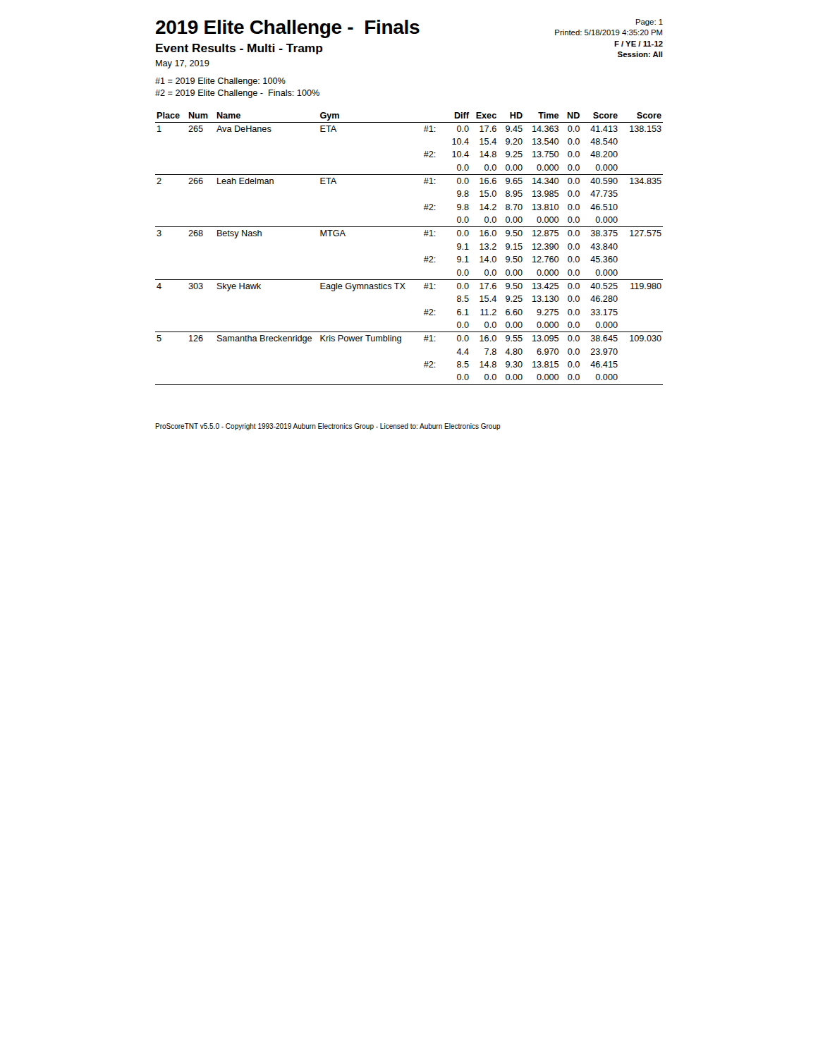Page: 1
Printed: 5/18/2019 4:35:20 PM
F / YE / 11-12
Session: All
2019 Elite Challenge - Finals
Event Results - Multi - Tramp
May 17, 2019
#1 = 2019 Elite Challenge: 100%
#2 = 2019 Elite Challenge - Finals: 100%
| Place | Num | Name | Gym | | Diff | Exec | HD | Time | ND | Score | Score |
| --- | --- | --- | --- | --- | --- | --- | --- | --- | --- | --- | --- |
| 1 | 265 | Ava DeHanes | ETA | #1: | 0.0 | 17.6 | 9.45 | 14.363 | 0.0 | 41.413 | 138.153 |
| | | | | | 10.4 | 15.4 | 9.20 | 13.540 | 0.0 | 48.540 | |
| | | | | #2: | 10.4 | 14.8 | 9.25 | 13.750 | 0.0 | 48.200 | |
| | | | | | 0.0 | 0.0 | 0.00 | 0.000 | 0.0 | 0.000 | |
| 2 | 266 | Leah Edelman | ETA | #1: | 0.0 | 16.6 | 9.65 | 14.340 | 0.0 | 40.590 | 134.835 |
| | | | | | 9.8 | 15.0 | 8.95 | 13.985 | 0.0 | 47.735 | |
| | | | | #2: | 9.8 | 14.2 | 8.70 | 13.810 | 0.0 | 46.510 | |
| | | | | | 0.0 | 0.0 | 0.00 | 0.000 | 0.0 | 0.000 | |
| 3 | 268 | Betsy Nash | MTGA | #1: | 0.0 | 16.0 | 9.50 | 12.875 | 0.0 | 38.375 | 127.575 |
| | | | | | 9.1 | 13.2 | 9.15 | 12.390 | 0.0 | 43.840 | |
| | | | | #2: | 9.1 | 14.0 | 9.50 | 12.760 | 0.0 | 45.360 | |
| | | | | | 0.0 | 0.0 | 0.00 | 0.000 | 0.0 | 0.000 | |
| 4 | 303 | Skye Hawk | Eagle Gymnastics TX | #1: | 0.0 | 17.6 | 9.50 | 13.425 | 0.0 | 40.525 | 119.980 |
| | | | | | 8.5 | 15.4 | 9.25 | 13.130 | 0.0 | 46.280 | |
| | | | | #2: | 6.1 | 11.2 | 6.60 | 9.275 | 0.0 | 33.175 | |
| | | | | | 0.0 | 0.0 | 0.00 | 0.000 | 0.0 | 0.000 | |
| 5 | 126 | Samantha Breckenridge | Kris Power Tumbling | #1: | 0.0 | 16.0 | 9.55 | 13.095 | 0.0 | 38.645 | 109.030 |
| | | | | | 4.4 | 7.8 | 4.80 | 6.970 | 0.0 | 23.970 | |
| | | | | #2: | 8.5 | 14.8 | 9.30 | 13.815 | 0.0 | 46.415 | |
| | | | | | 0.0 | 0.0 | 0.00 | 0.000 | 0.0 | 0.000 | |
ProScoreTNT v5.5.0 - Copyright 1993-2019 Auburn Electronics Group - Licensed to: Auburn Electronics Group